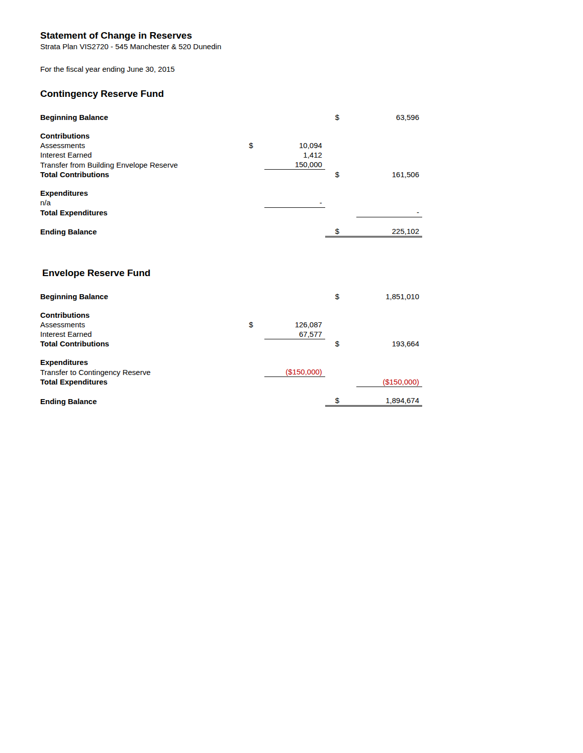Statement of Change in Reserves
Strata Plan VIS2720 - 545 Manchester & 520 Dunedin
For the fiscal year ending June 30, 2015
Contingency Reserve Fund
| Beginning Balance | | | $ | 63,596 |
| Contributions | | | | |
| Assessments | $ | 10,094 | | |
| Interest Earned | | 1,412 | | |
| Transfer from Building Envelope Reserve | | 150,000 | | |
| Total Contributions | | | $ | 161,506 |
| Expenditures | | | | |
| n/a | | - | | |
| Total Expenditures | | | | - |
| Ending Balance | | | $ | 225,102 |
Envelope Reserve Fund
| Beginning Balance | | | $ | 1,851,010 |
| Contributions | | | | |
| Assessments | $ | 126,087 | | |
| Interest Earned | | 67,577 | | |
| Total Contributions | | | $ | 193,664 |
| Expenditures | | | | |
| Transfer to Contingency Reserve | | ($150,000) | | |
| Total Expenditures | | | | ($150,000) |
| Ending Balance | | | $ | 1,894,674 |